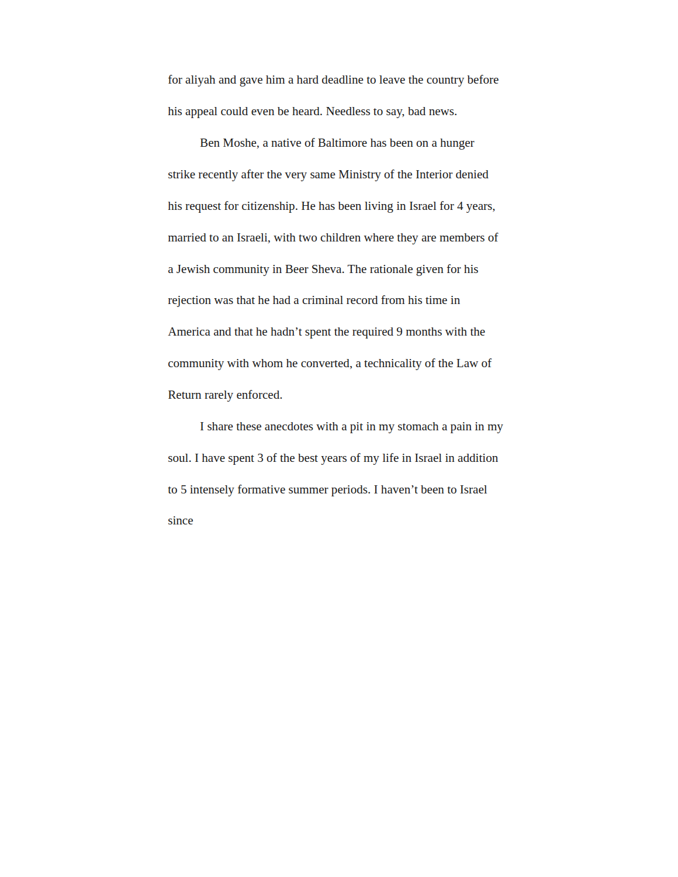for aliyah and gave him a hard deadline to leave the country before his appeal could even be heard. Needless to say, bad news.
Ben Moshe, a native of Baltimore has been on a hunger strike recently after the very same Ministry of the Interior denied his request for citizenship. He has been living in Israel for 4 years, married to an Israeli, with two children where they are members of a Jewish community in Beer Sheva. The rationale given for his rejection was that he had a criminal record from his time in America and that he hadn’t spent the required 9 months with the community with whom he converted, a technicality of the Law of Return rarely enforced.
I share these anecdotes with a pit in my stomach a pain in my soul. I have spent 3 of the best years of my life in Israel in addition to 5 intensely formative summer periods. I haven’t been to Israel since